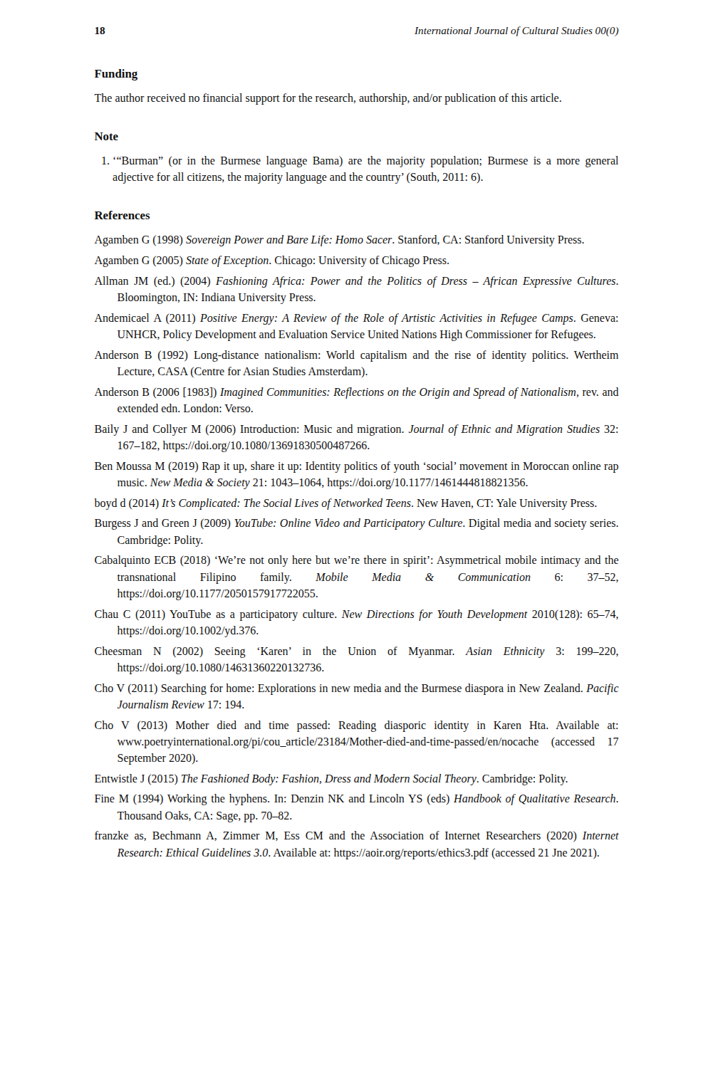18 International Journal of Cultural Studies 00(0)
Funding
The author received no financial support for the research, authorship, and/or publication of this article.
Note
‘“Burman” (or in the Burmese language Bama) are the majority population; Burmese is a more general adjective for all citizens, the majority language and the country’ (South, 2011: 6).
References
Agamben G (1998) Sovereign Power and Bare Life: Homo Sacer. Stanford, CA: Stanford University Press.
Agamben G (2005) State of Exception. Chicago: University of Chicago Press.
Allman JM (ed.) (2004) Fashioning Africa: Power and the Politics of Dress – African Expressive Cultures. Bloomington, IN: Indiana University Press.
Andemicael A (2011) Positive Energy: A Review of the Role of Artistic Activities in Refugee Camps. Geneva: UNHCR, Policy Development and Evaluation Service United Nations High Commissioner for Refugees.
Anderson B (1992) Long-distance nationalism: World capitalism and the rise of identity politics. Wertheim Lecture, CASA (Centre for Asian Studies Amsterdam).
Anderson B (2006 [1983]) Imagined Communities: Reflections on the Origin and Spread of Nationalism, rev. and extended edn. London: Verso.
Baily J and Collyer M (2006) Introduction: Music and migration. Journal of Ethnic and Migration Studies 32: 167–182, https://doi.org/10.1080/13691830500487266.
Ben Moussa M (2019) Rap it up, share it up: Identity politics of youth ‘social’ movement in Moroccan online rap music. New Media & Society 21: 1043–1064, https://doi.org/10.1177/1461444818821356.
boyd d (2014) It’s Complicated: The Social Lives of Networked Teens. New Haven, CT: Yale University Press.
Burgess J and Green J (2009) YouTube: Online Video and Participatory Culture. Digital media and society series. Cambridge: Polity.
Cabalquinto ECB (2018) ‘We’re not only here but we’re there in spirit’: Asymmetrical mobile intimacy and the transnational Filipino family. Mobile Media & Communication 6: 37–52, https://doi.org/10.1177/2050157917722055.
Chau C (2011) YouTube as a participatory culture. New Directions for Youth Development 2010(128): 65–74, https://doi.org/10.1002/yd.376.
Cheesman N (2002) Seeing ‘Karen’ in the Union of Myanmar. Asian Ethnicity 3: 199–220, https://doi.org/10.1080/14631360220132736.
Cho V (2011) Searching for home: Explorations in new media and the Burmese diaspora in New Zealand. Pacific Journalism Review 17: 194.
Cho V (2013) Mother died and time passed: Reading diasporic identity in Karen Hta. Available at: www.poetryinternational.org/pi/cou_article/23184/Mother-died-and-time-passed/en/nocache (accessed 17 September 2020).
Entwistle J (2015) The Fashioned Body: Fashion, Dress and Modern Social Theory. Cambridge: Polity.
Fine M (1994) Working the hyphens. In: Denzin NK and Lincoln YS (eds) Handbook of Qualitative Research. Thousand Oaks, CA: Sage, pp. 70–82.
franzke as, Bechmann A, Zimmer M, Ess CM and the Association of Internet Researchers (2020) Internet Research: Ethical Guidelines 3.0. Available at: https://aoir.org/reports/ethics3.pdf (accessed 21 Jne 2021).